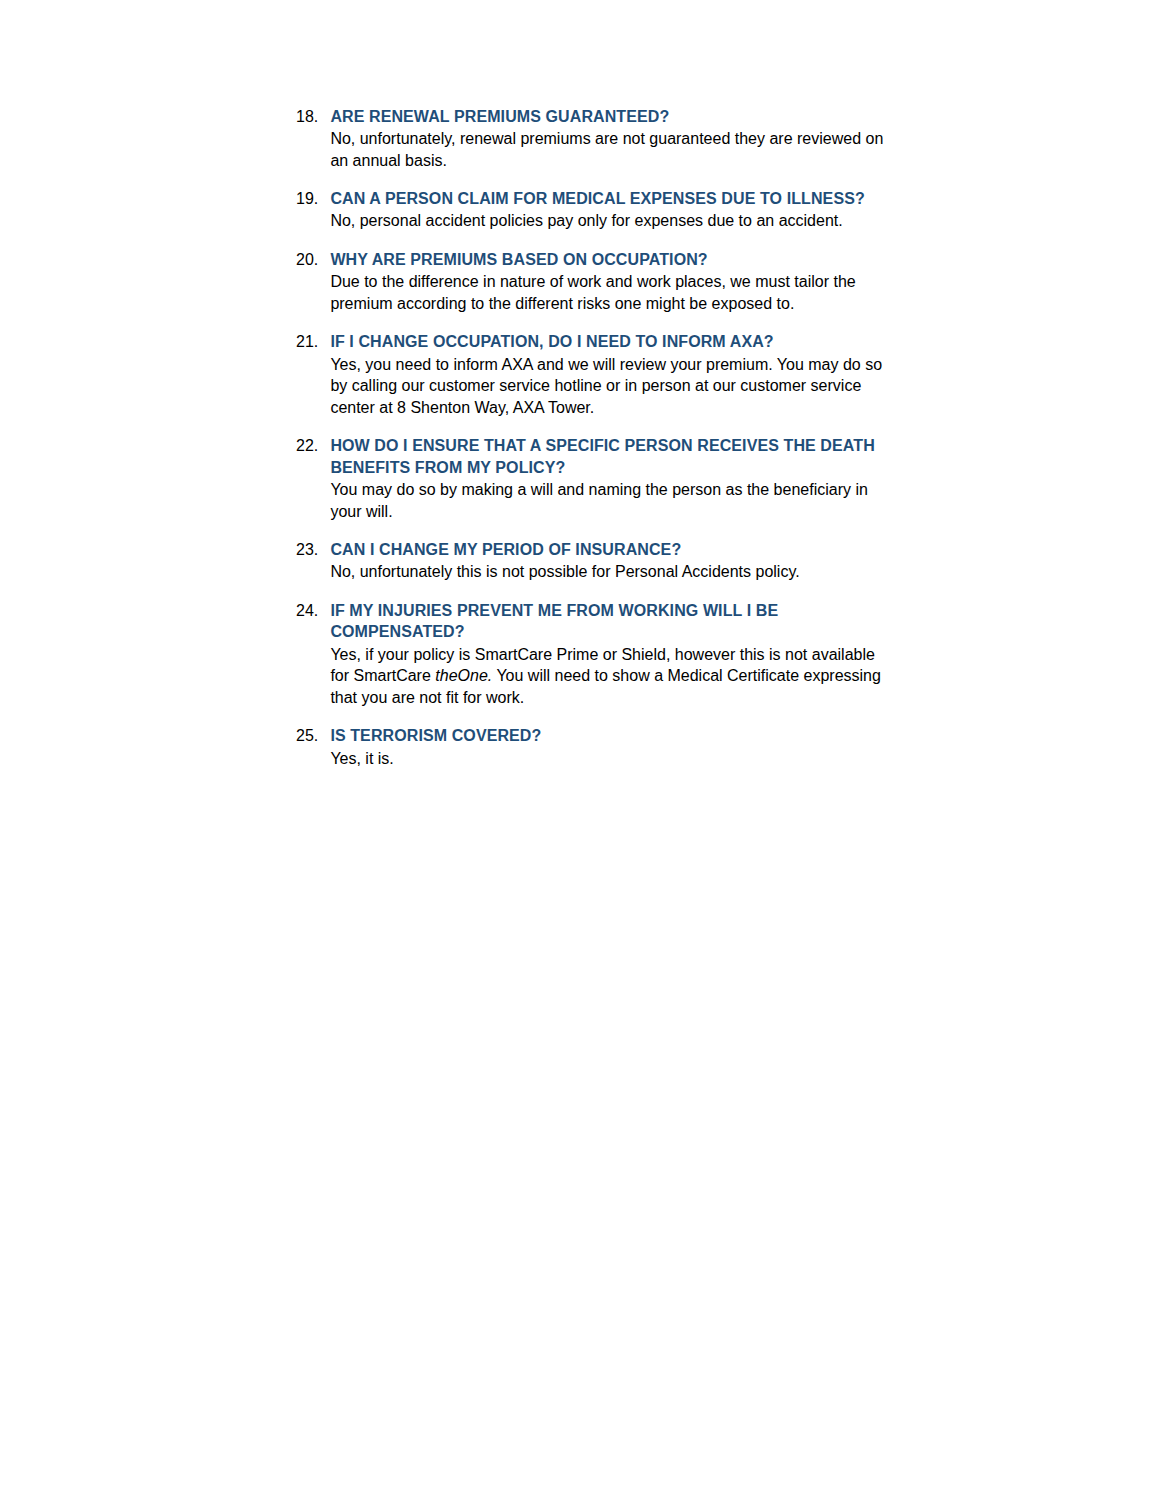Are renewal premiums guaranteed? No, unfortunately, renewal premiums are not guaranteed they are reviewed on an annual basis.
Can a person claim for medical expenses due to illness? No, personal accident policies pay only for expenses due to an accident.
Why are premiums based on occupation? Due to the difference in nature of work and work places, we must tailor the premium according to the different risks one might be exposed to.
If I change occupation, do I need to inform AXA? Yes, you need to inform AXA and we will review your premium. You may do so by calling our customer service hotline or in person at our customer service center at 8 Shenton Way, AXA Tower.
How do I ensure that a specific person receives the death benefits from my policy? You may do so by making a will and naming the person as the beneficiary in your will.
Can I change my period of insurance? No, unfortunately this is not possible for Personal Accidents policy.
If my injuries prevent me from working will I be compensated? Yes, if your policy is SmartCare Prime or Shield, however this is not available for SmartCare theOne. You will need to show a Medical Certificate expressing that you are not fit for work.
Is terrorism covered? Yes, it is.